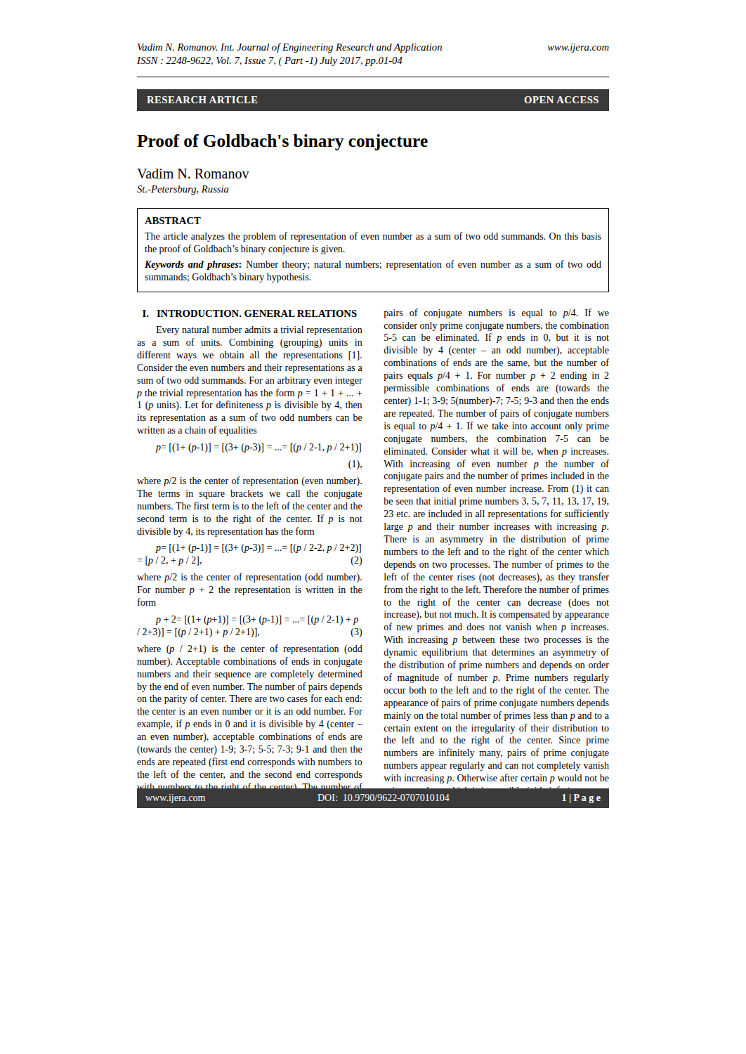www.ijera.com Vadim N. Romanov. Int. Journal of Engineering Research and Application
ISSN : 2248-9622, Vol. 7, Issue 7, ( Part -1) July 2017, pp.01-04
RESEARCH ARTICLE OPEN ACCESS
Proof of Goldbach's binary conjecture
Vadim N. Romanov
St.-Petersburg, Russia
ABSTRACT
The article analyzes the problem of representation of even number as a sum of two odd summands. On this basis the proof of Goldbach’s binary conjecture is given.
Keywords and phrases: Number theory; natural numbers; representation of even number as a sum of two odd summands; Goldbach’s binary hypothesis.
I. INTRODUCTION. GENERAL RELATIONS
Every natural number admits a trivial representation as a sum of units. Combining (grouping) units in different ways we obtain all the representations [1]. Consider the even numbers and their representations as a sum of two odd summands. For an arbitrary even integer p the trivial representation has the form p = 1 + 1 + ... + 1 (p units). Let for definiteness p is divisible by 4, then its representation as a sum of two odd numbers can be written as a chain of equalities
p= [(1+ (p-1)] = [(3+ (p-3)] = ...= [(p / 2-1, p / 2+1)]
(1),
where p/2 is the center of representation (even number). The terms in square brackets we call the conjugate numbers. The first term is to the left of the center and the second term is to the right of the center. If p is not divisible by 4, its representation has the form
p= [(1+ (p-1)] = [(3+ (p-3)] = ...= [(p / 2-2, p / 2+2)] = [p / 2, + p / 2],(2)
where p/2 is the center of representation (odd number). For number p + 2 the representation is written in the form
p + 2= [(1+ (p+1)] = [(3+ (p-1)] = ...= [(p / 2-1) + p / 2+3)] = [(p / 2+1) + p / 2+1)],(3)
where (p / 2+1) is the center of representation (odd number). Acceptable combinations of ends in conjugate numbers and their sequence are completely determined by the end of even number. The number of pairs depends on the parity of center. There are two cases for each end: the center is an even number or it is an odd number. For example, if p ends in 0 and it is divisible by 4 (center – an even number), acceptable combinations of ends are (towards the center) 1-9; 3-7; 5-5; 7-3; 9-1 and then the ends are repeated (first end corresponds with numbers to the left of the center, and the second end corresponds with numbers to the right of the center). The number of pairs of conjugate numbers is equal to p/4. If we consider only prime conjugate numbers, the combination 5-5 can be eliminated. If p ends in 0, but it is not divisible by 4 (center – an odd number), acceptable combinations of ends are the same, but the number of pairs equals p/4 + 1. For number p + 2 ending in 2 permissible combinations of ends are (towards the center) 1-1; 3-9; 5(number)-7; 7-5; 9-3 and then the ends are repeated. The number of pairs of conjugate numbers is equal to p/4 + 1. If we take into account only prime conjugate numbers, the combination 7-5 can be eliminated. Consider what it will be, when p increases. With increasing of even number p the number of conjugate pairs and the number of primes included in the representation of even number increase. From (1) it can be seen that initial prime numbers 3, 5, 7, 11, 13, 17, 19, 23 etc. are included in all representations for sufficiently large p and their number increases with increasing p. There is an asymmetry in the distribution of prime numbers to the left and to the right of the center which depends on two processes. The number of primes to the left of the center rises (not decreases), as they transfer from the right to the left. Therefore the number of primes to the right of the center can decrease (does not increase), but not much. It is compensated by appearance of new primes and does not vanish when p increases. With increasing p between these two processes is the dynamic equilibrium that determines an asymmetry of the distribution of prime numbers and depends on order of magnitude of number p. Prime numbers regularly occur both to the left and to the right of the center. The appearance of pairs of prime conjugate numbers depends mainly on the total number of primes less than p and to a certain extent on the irregularity of their distribution to the left and to the right of the center. Since prime numbers are infinitely many, pairs of prime conjugate numbers appear regularly and can not completely vanish with increasing p. Otherwise after certain p would not be prime numbers which is impossible (vide infra).
www.ijera.com 1 | P a g e
DOI: 10.9790/9622-0707010104